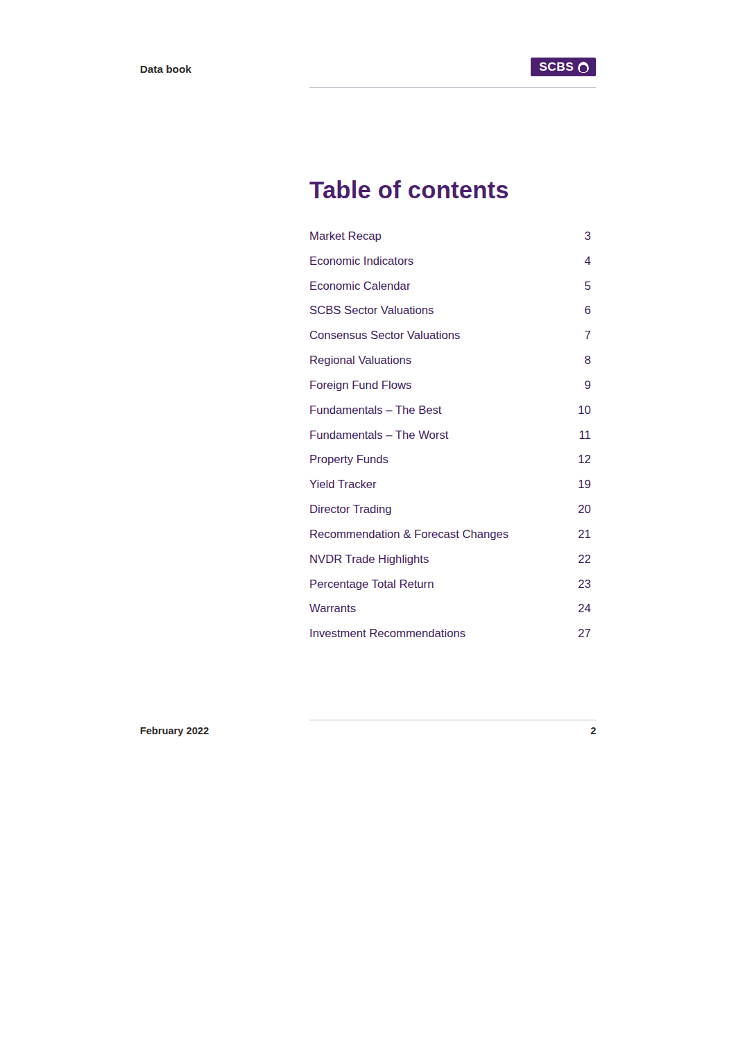Data book
SCBS
Table of contents
Market Recap 3
Economic Indicators 4
Economic Calendar 5
SCBS Sector Valuations 6
Consensus Sector Valuations 7
Regional Valuations 8
Foreign Fund Flows 9
Fundamentals – The Best 10
Fundamentals – The Worst 11
Property Funds 12
Yield Tracker 19
Director Trading 20
Recommendation & Forecast Changes 21
NVDR Trade Highlights 22
Percentage Total Return 23
Warrants 24
Investment Recommendations 27
February 2022 2